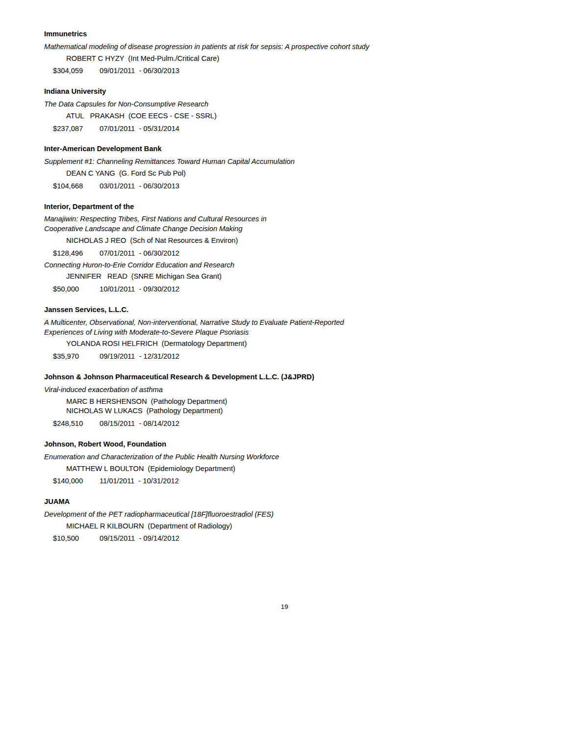Immunetrics
Mathematical modeling of disease progression in patients at risk for sepsis: A prospective cohort study
ROBERT C HYZY(Int Med-Pulm./Critical Care)
$304,05909/01/2011 - 06/30/2013
Indiana University
The Data Capsules for Non-Consumptive Research
ATUL PRAKASH(COE EECS - CSE - SSRL)
$237,08707/01/2011 - 05/31/2014
Inter-American Development Bank
Supplement #1: Channeling Remittances Toward Human Capital Accumulation
DEAN C YANG(G. Ford Sc Pub Pol)
$104,66803/01/2011 - 06/30/2013
Interior, Department of the
Manajiwin: Respecting Tribes, First Nations and Cultural Resources in
Cooperative Landscape and Climate Change Decision Making
NICHOLAS J REO(Sch of Nat Resources & Environ)
$128,49607/01/2011 - 06/30/2012
Connecting Huron-to-Erie Corridor Education and Research
JENNIFER READ(SNRE Michigan Sea Grant)
$50,00010/01/2011 - 09/30/2012
Janssen Services, L.L.C.
A Multicenter, Observational, Non-interventional, Narrative Study to Evaluate Patient-Reported
Experiences of Living with Moderate-to-Severe Plaque Psoriasis
YOLANDA ROSI HELFRICH(Dermatology Department)
$35,97009/19/2011 - 12/31/2012
Johnson & Johnson Pharmaceutical Research & Development L.L.C. (J&JPRD)
Viral-induced exacerbation of asthma
MARC B HERSHENSON(Pathology Department)
NICHOLAS W LUKACS(Pathology Department)
$248,51008/15/2011 - 08/14/2012
Johnson, Robert Wood, Foundation
Enumeration and Characterization of the Public Health Nursing Workforce
MATTHEW L BOULTON(Epidemiology Department)
$140,00011/01/2011 - 10/31/2012
JUAMA
Development of the PET radiopharmaceutical [18F]fluoroestradiol (FES)
MICHAEL R KILBOURN(Department of Radiology)
$10,50009/15/2011 - 09/14/2012
19